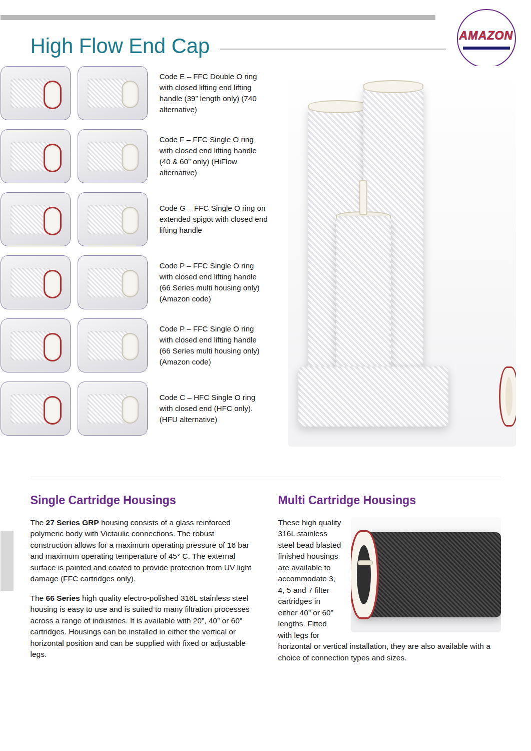AMAZON
High Flow End Cap
Code E – FFC Double O ring with closed lifting end lifting handle (39” length only) (740 alternative)
Code F – FFC Single O ring with closed end lifting handle (40 & 60” only) (HiFlow alternative)
Code G – FFC Single O ring on extended spigot with closed end lifting handle
Code P – FFC Single O ring with closed end lifting handle (66 Series multi housing only) (Amazon code)
Code P – FFC Single O ring with closed end lifting handle (66 Series multi housing only) (Amazon code)
Code C – HFC Single O ring with closed end (HFC only). (HFU alternative)
Single Cartridge Housings
The 27 Series GRP housing consists of a glass reinforced polymeric body with Victaulic connections. The robust construction allows for a maximum operating pressure of 16 bar and maximum operating temperature of 45° C. The external surface is painted and coated to provide protection from UV light damage (FFC cartridges only).
The 66 Series high quality electro-polished 316L stainless steel housing is easy to use and is suited to many filtration processes across a range of industries. It is available with 20”, 40” or 60” cartridges. Housings can be installed in either the vertical or horizontal position and can be supplied with fixed or adjustable legs.
Multi Cartridge Housings
These high quality 316L stainless steel bead blasted finished housings are available to accommodate 3, 4, 5 and 7 filter cartridges in either 40” or 60” lengths. Fitted with legs for horizontal or vertical installation, they are also available with a choice of connection types and sizes.